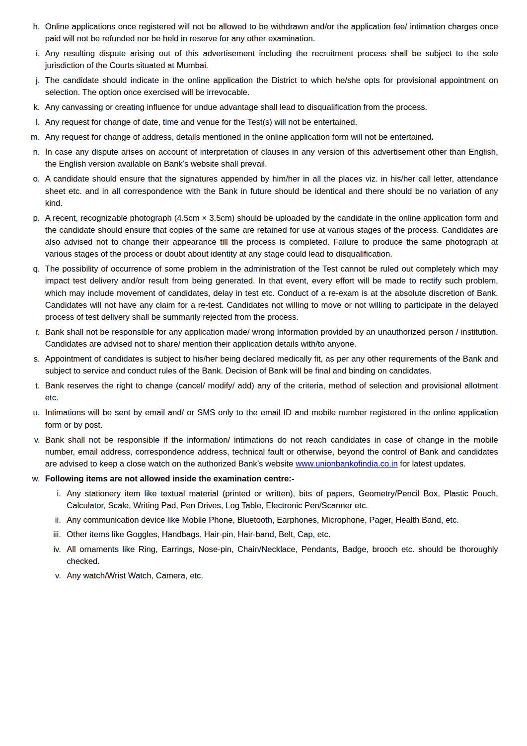Online applications once registered will not be allowed to be withdrawn and/or the application fee/ intimation charges once paid will not be refunded nor be held in reserve for any other examination.
Any resulting dispute arising out of this advertisement including the recruitment process shall be subject to the sole jurisdiction of the Courts situated at Mumbai.
The candidate should indicate in the online application the District to which he/she opts for provisional appointment on selection. The option once exercised will be irrevocable.
Any canvassing or creating influence for undue advantage shall lead to disqualification from the process.
Any request for change of date, time and venue for the Test(s) will not be entertained.
Any request for change of address, details mentioned in the online application form will not be entertained.
In case any dispute arises on account of interpretation of clauses in any version of this advertisement other than English, the English version available on Bank’s website shall prevail.
A candidate should ensure that the signatures appended by him/her in all the places viz. in his/her call letter, attendance sheet etc. and in all correspondence with the Bank in future should be identical and there should be no variation of any kind.
A recent, recognizable photograph (4.5cm × 3.5cm) should be uploaded by the candidate in the online application form and the candidate should ensure that copies of the same are retained for use at various stages of the process. Candidates are also advised not to change their appearance till the process is completed. Failure to produce the same photograph at various stages of the process or doubt about identity at any stage could lead to disqualification.
The possibility of occurrence of some problem in the administration of the Test cannot be ruled out completely which may impact test delivery and/or result from being generated. In that event, every effort will be made to rectify such problem, which may include movement of candidates, delay in test etc. Conduct of a re-exam is at the absolute discretion of Bank. Candidates will not have any claim for a re-test. Candidates not willing to move or not willing to participate in the delayed process of test delivery shall be summarily rejected from the process.
Bank shall not be responsible for any application made/ wrong information provided by an unauthorized person / institution. Candidates are advised not to share/ mention their application details with/to anyone.
Appointment of candidates is subject to his/her being declared medically fit, as per any other requirements of the Bank and subject to service and conduct rules of the Bank. Decision of Bank will be final and binding on candidates.
Bank reserves the right to change (cancel/ modify/ add) any of the criteria, method of selection and provisional allotment etc.
Intimations will be sent by email and/ or SMS only to the email ID and mobile number registered in the online application form or by post.
Bank shall not be responsible if the information/ intimations do not reach candidates in case of change in the mobile number, email address, correspondence address, technical fault or otherwise, beyond the control of Bank and candidates are advised to keep a close watch on the authorized Bank’s website www.unionbankofindia.co.in for latest updates.
Following items are not allowed inside the examination centre:-
Any stationery item like textual material (printed or written), bits of papers, Geometry/Pencil Box, Plastic Pouch, Calculator, Scale, Writing Pad, Pen Drives, Log Table, Electronic Pen/Scanner etc.
Any communication device like Mobile Phone, Bluetooth, Earphones, Microphone, Pager, Health Band, etc.
Other items like Goggles, Handbags, Hair-pin, Hair-band, Belt, Cap, etc.
All ornaments like Ring, Earrings, Nose-pin, Chain/Necklace, Pendants, Badge, brooch etc. should be thoroughly checked.
Any watch/Wrist Watch, Camera, etc.